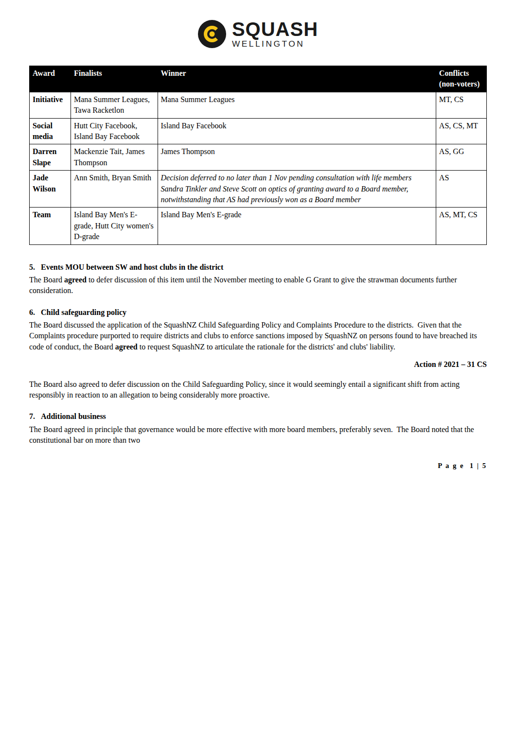SQUASH WELLINGTON
| Award | Finalists | Winner | Conflicts (non-voters) |
| --- | --- | --- | --- |
| Initiative | Mana Summer Leagues, Tawa Racketlon | Mana Summer Leagues | MT, CS |
| Social media | Hutt City Facebook, Island Bay Facebook | Island Bay Facebook | AS, CS, MT |
| Darren Slape | Mackenzie Tait, James Thompson | James Thompson | AS, GG |
| Jade Wilson | Ann Smith, Bryan Smith | Decision deferred to no later than 1 Nov pending consultation with life members Sandra Tinkler and Steve Scott on optics of granting award to a Board member, notwithstanding that AS had previously won as a Board member | AS |
| Team | Island Bay Men's E-grade, Hutt City women's D-grade | Island Bay Men's E-grade | AS, MT, CS |
5. Events MOU between SW and host clubs in the district
The Board agreed to defer discussion of this item until the November meeting to enable G Grant to give the strawman documents further consideration.
6. Child safeguarding policy
The Board discussed the application of the SquashNZ Child Safeguarding Policy and Complaints Procedure to the districts. Given that the Complaints procedure purported to require districts and clubs to enforce sanctions imposed by SquashNZ on persons found to have breached its code of conduct, the Board agreed to request SquashNZ to articulate the rationale for the districts' and clubs' liability.
Action # 2021 – 31 CS
The Board also agreed to defer discussion on the Child Safeguarding Policy, since it would seemingly entail a significant shift from acting responsibly in reaction to an allegation to being considerably more proactive.
7. Additional business
The Board agreed in principle that governance would be more effective with more board members, preferably seven. The Board noted that the constitutional bar on more than two
P a g e 1 | 5